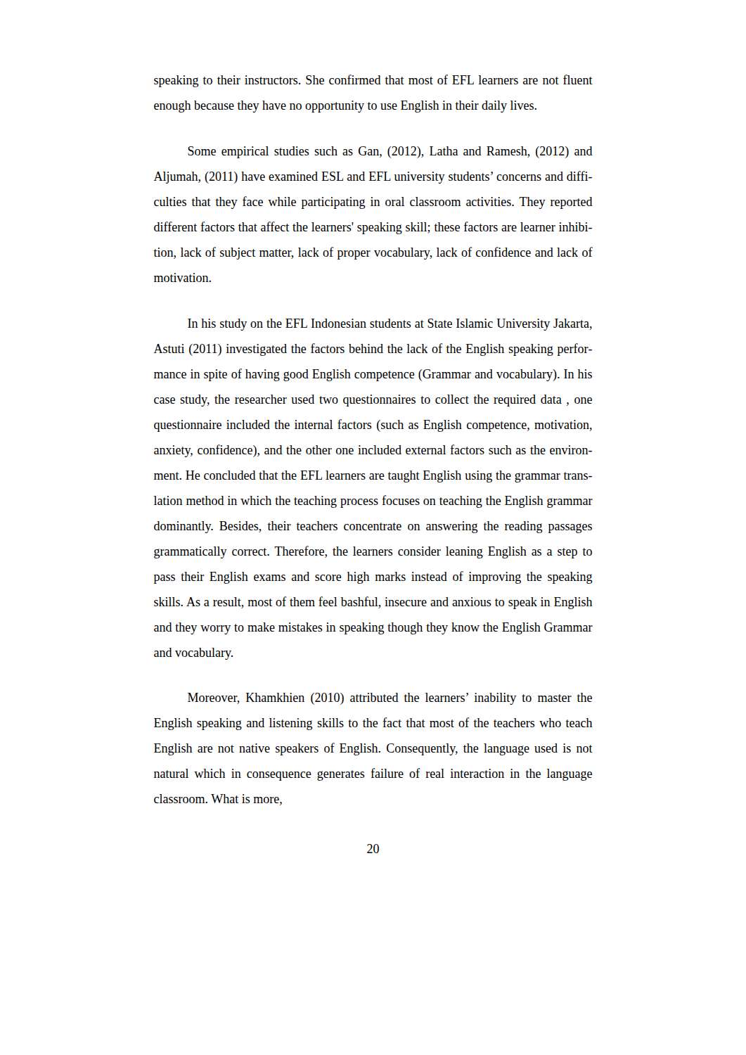speaking to their instructors. She confirmed that most of EFL learners are not fluent enough because they have no opportunity to use English in their daily lives.
Some empirical studies such as Gan, (2012), Latha and Ramesh, (2012) and Aljumah, (2011) have examined ESL and EFL university students’ concerns and difficulties that they face while participating in oral classroom activities. They reported different factors that affect the learners' speaking skill; these factors are learner inhibition, lack of subject matter, lack of proper vocabulary, lack of confidence and lack of motivation.
In his study on the EFL Indonesian students at State Islamic University Jakarta, Astuti (2011) investigated the factors behind the lack of the English speaking performance in spite of having good English competence (Grammar and vocabulary). In his case study, the researcher used two questionnaires to collect the required data , one questionnaire included the internal factors (such as English competence, motivation, anxiety, confidence), and the other one included external factors such as the environment. He concluded that the EFL learners are taught English using the grammar translation method in which the teaching process focuses on teaching the English grammar dominantly. Besides, their teachers concentrate on answering the reading passages grammatically correct. Therefore, the learners consider leaning English as a step to pass their English exams and score high marks instead of improving the speaking skills. As a result, most of them feel bashful, insecure and anxious to speak in English and they worry to make mistakes in speaking though they know the English Grammar and vocabulary.
Moreover, Khamkhien (2010) attributed the learners’ inability to master the English speaking and listening skills to the fact that most of the teachers who teach English are not native speakers of English. Consequently, the language used is not natural which in consequence generates failure of real interaction in the language classroom. What is more,
20